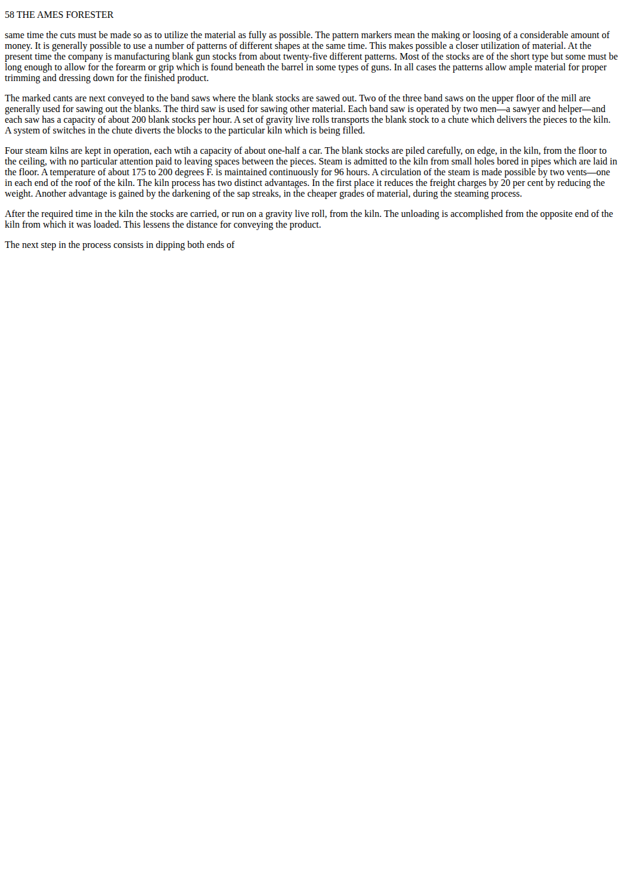58 THE AMES FORESTER
same time the cuts must be made so as to utilize the material as fully as possible. The pattern markers mean the making or loosing of a considerable amount of money. It is generally possible to use a number of patterns of different shapes at the same time. This makes possible a closer utilization of material. At the present time the company is manufacturing blank gun stocks from about twenty-five different patterns. Most of the stocks are of the short type but some must be long enough to allow for the forearm or grip which is found beneath the barrel in some types of guns. In all cases the patterns allow ample material for proper trimming and dressing down for the finished product.
The marked cants are next conveyed to the band saws where the blank stocks are sawed out. Two of the three band saws on the upper floor of the mill are generally used for sawing out the blanks. The third saw is used for sawing other material. Each band saw is operated by two men—a sawyer and helper—and each saw has a capacity of about 200 blank stocks per hour. A set of gravity live rolls transports the blank stock to a chute which delivers the pieces to the kiln. A system of switches in the chute diverts the blocks to the particular kiln which is being filled.
Four steam kilns are kept in operation, each wtih a capacity of about one-half a car. The blank stocks are piled carefully, on edge, in the kiln, from the floor to the ceiling, with no particular attention paid to leaving spaces between the pieces. Steam is admitted to the kiln from small holes bored in pipes which are laid in the floor. A temperature of about 175 to 200 degrees F. is maintained continuously for 96 hours. A circulation of the steam is made possible by two vents—one in each end of the roof of the kiln. The kiln process has two distinct advantages. In the first place it reduces the freight charges by 20 per cent by reducing the weight. Another advantage is gained by the darkening of the sap streaks, in the cheaper grades of material, during the steaming process.
After the required time in the kiln the stocks are carried, or run on a gravity live roll, from the kiln. The unloading is accomplished from the opposite end of the kiln from which it was loaded. This lessens the distance for conveying the product.
The next step in the process consists in dipping both ends of